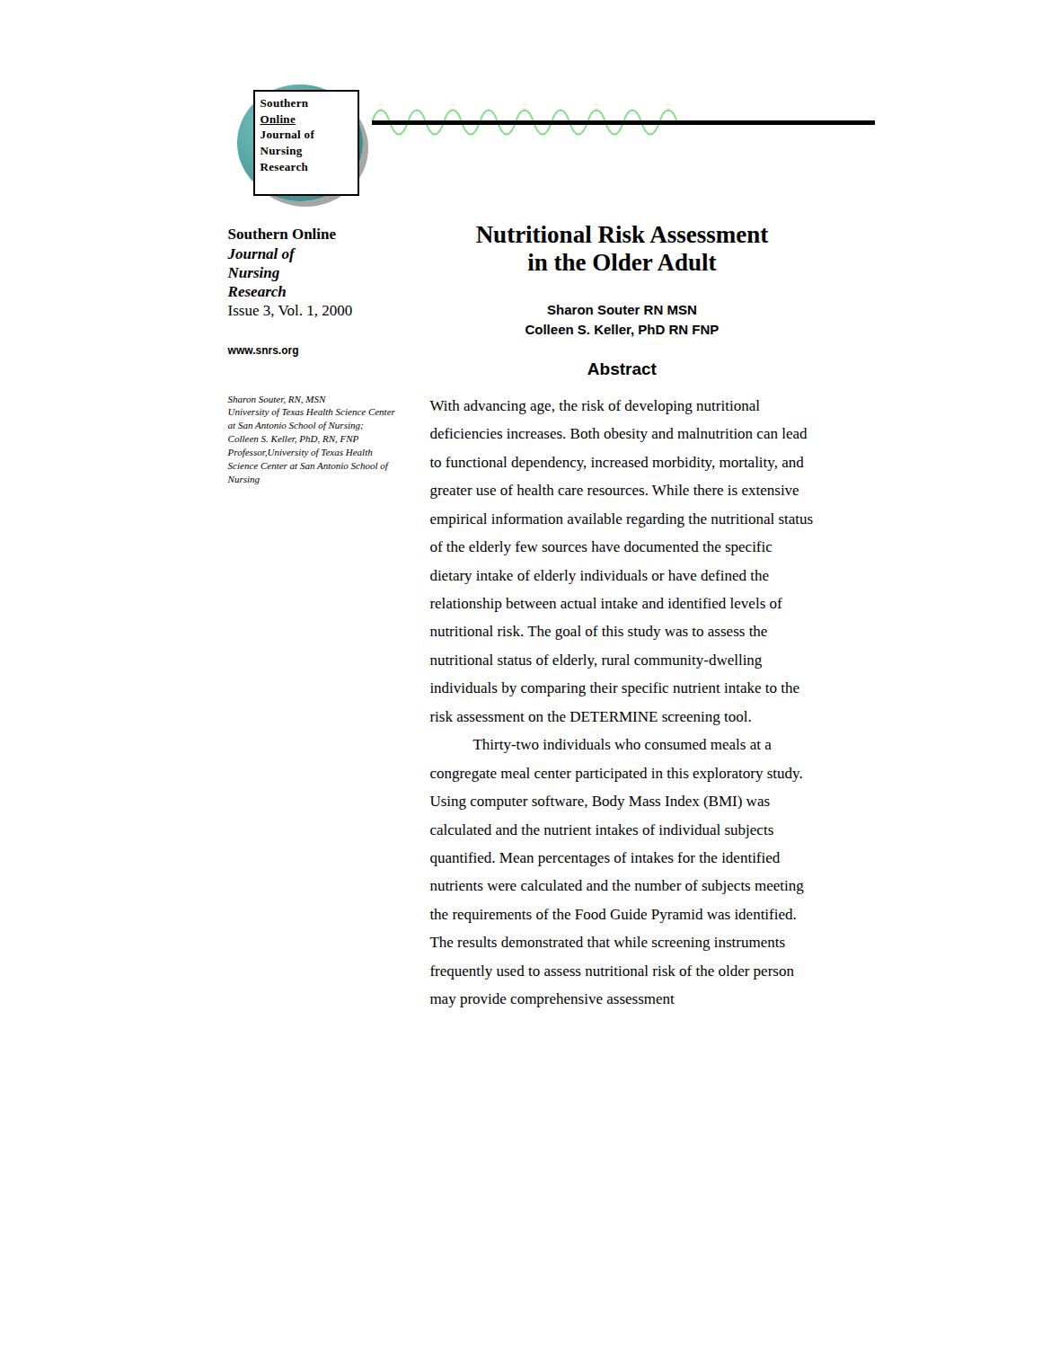Southern Online Journal of Nursing Research
Southern Online
Journal of
Nursing
Research
Issue 3, Vol. 1, 2000
www.snrs.org
Sharon Souter, RN, MSN
University of Texas Health Science Center at San Antonio School of Nursing;
Colleen S. Keller, PhD, RN, FNP Professor,University of Texas Health Science Center at San Antonio School of Nursing
Nutritional Risk Assessment
in the Older Adult
Sharon Souter RN MSN
Colleen S. Keller, PhD RN FNP
Abstract
With advancing age, the risk of developing nutritional deficiencies increases. Both obesity and malnutrition can lead to functional dependency, increased morbidity, mortality, and greater use of health care resources. While there is extensive empirical information available regarding the nutritional status of the elderly few sources have documented the specific dietary intake of elderly individuals or have defined the relationship between actual intake and identified levels of nutritional risk. The goal of this study was to assess the nutritional status of elderly, rural community-dwelling individuals by comparing their specific nutrient intake to the risk assessment on the DETERMINE screening tool.
Thirty-two individuals who consumed meals at a congregate meal center participated in this exploratory study. Using computer software, Body Mass Index (BMI) was calculated and the nutrient intakes of individual subjects quantified. Mean percentages of intakes for the identified nutrients were calculated and the number of subjects meeting the requirements of the Food Guide Pyramid was identified. The results demonstrated that while screening instruments frequently used to assess nutritional risk of the older person may provide comprehensive assessment